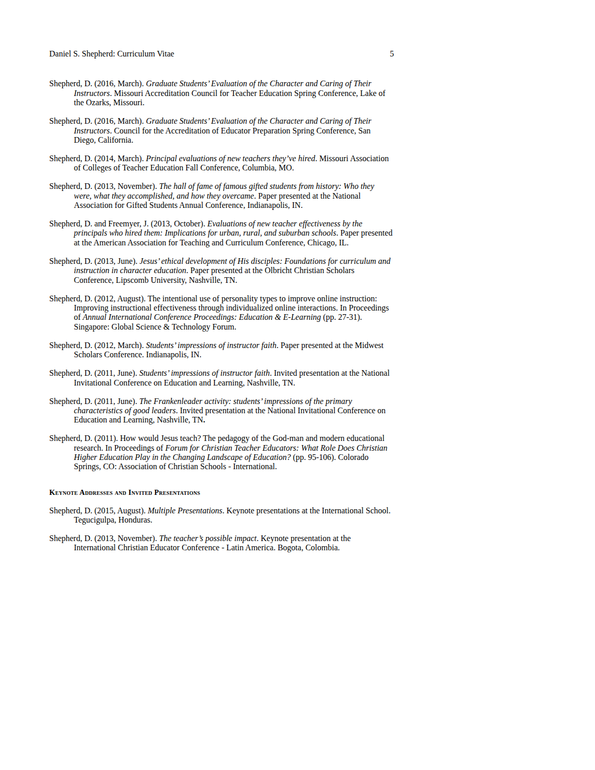Daniel S. Shepherd: Curriculum Vitae 5
Shepherd, D. (2016, March). Graduate Students’ Evaluation of the Character and Caring of Their Instructors. Missouri Accreditation Council for Teacher Education Spring Conference, Lake of the Ozarks, Missouri.
Shepherd, D. (2016, March). Graduate Students’ Evaluation of the Character and Caring of Their Instructors. Council for the Accreditation of Educator Preparation Spring Conference, San Diego, California.
Shepherd, D. (2014, March). Principal evaluations of new teachers they’ve hired. Missouri Association of Colleges of Teacher Education Fall Conference, Columbia, MO.
Shepherd, D. (2013, November). The hall of fame of famous gifted students from history: Who they were, what they accomplished, and how they overcame. Paper presented at the National Association for Gifted Students Annual Conference, Indianapolis, IN.
Shepherd, D. and Freemyer, J. (2013, October). Evaluations of new teacher effectiveness by the principals who hired them: Implications for urban, rural, and suburban schools. Paper presented at the American Association for Teaching and Curriculum Conference, Chicago, IL.
Shepherd, D. (2013, June). Jesus’ ethical development of His disciples: Foundations for curriculum and instruction in character education. Paper presented at the Olbricht Christian Scholars Conference, Lipscomb University, Nashville, TN.
Shepherd, D. (2012, August). The intentional use of personality types to improve online instruction: Improving instructional effectiveness through individualized online interactions. In Proceedings of Annual International Conference Proceedings: Education & E-Learning (pp. 27-31). Singapore: Global Science & Technology Forum.
Shepherd, D. (2012, March). Students’ impressions of instructor faith. Paper presented at the Midwest Scholars Conference. Indianapolis, IN.
Shepherd, D. (2011, June). Students’ impressions of instructor faith. Invited presentation at the National Invitational Conference on Education and Learning, Nashville, TN.
Shepherd, D. (2011, June). The Frankenleader activity: students’ impressions of the primary characteristics of good leaders. Invited presentation at the National Invitational Conference on Education and Learning, Nashville, TN.
Shepherd, D. (2011). How would Jesus teach? The pedagogy of the God-man and modern educational research. In Proceedings of Forum for Christian Teacher Educators: What Role Does Christian Higher Education Play in the Changing Landscape of Education? (pp. 95-106). Colorado Springs, CO: Association of Christian Schools - International.
Keynote Addresses and Invited Presentations
Shepherd, D. (2015, August). Multiple Presentations. Keynote presentations at the International School. Tegucigulpa, Honduras.
Shepherd, D. (2013, November). The teacher’s possible impact. Keynote presentation at the International Christian Educator Conference - Latin America. Bogota, Colombia.